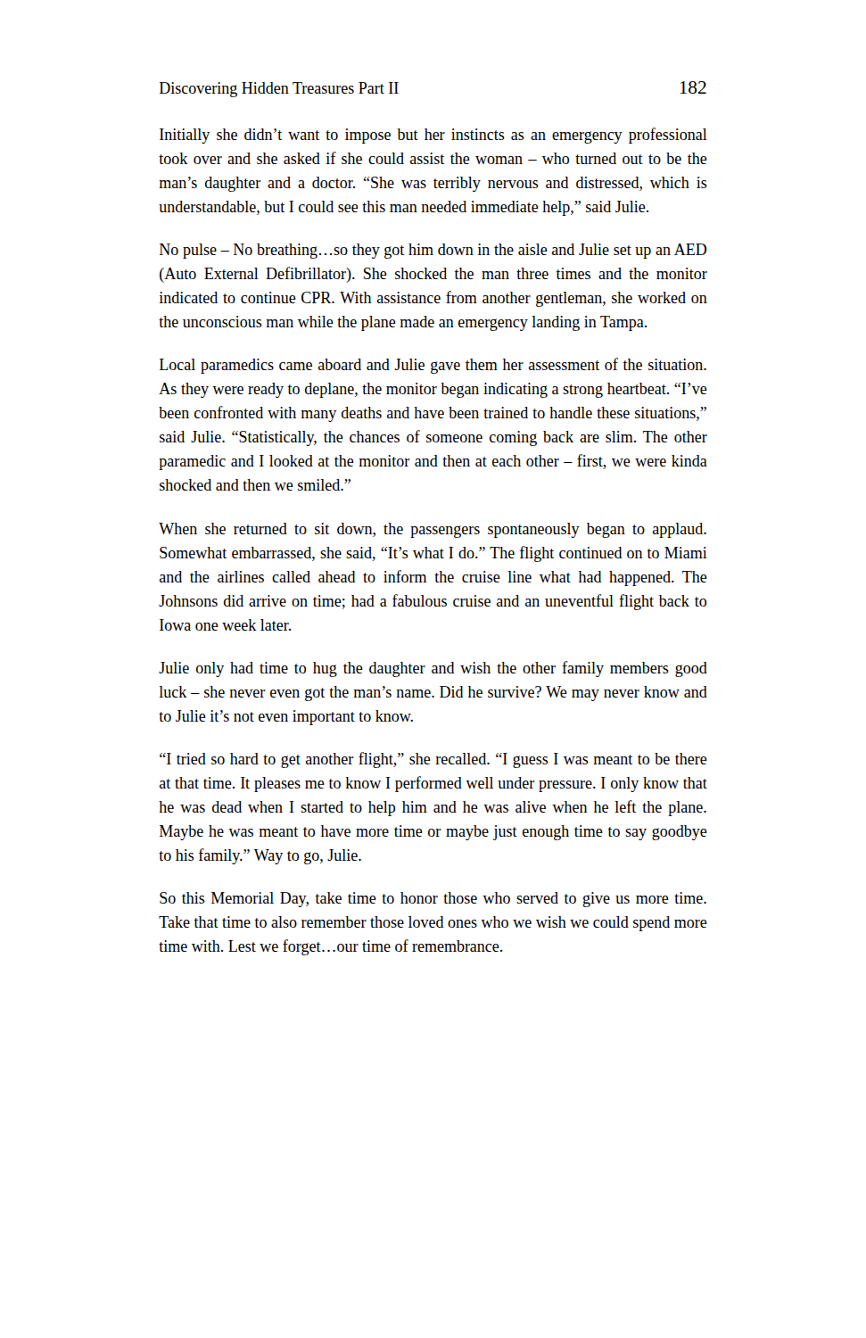Discovering Hidden Treasures Part II 182
Initially she didn’t want to impose but her instincts as an emergency professional took over and she asked if she could assist the woman – who turned out to be the man’s daughter and a doctor. “She was terribly nervous and distressed, which is understandable, but I could see this man needed immediate help,” said Julie.
No pulse – No breathing…so they got him down in the aisle and Julie set up an AED (Auto External Defibrillator). She shocked the man three times and the monitor indicated to continue CPR. With assistance from another gentleman, she worked on the unconscious man while the plane made an emergency landing in Tampa.
Local paramedics came aboard and Julie gave them her assessment of the situation. As they were ready to deplane, the monitor began indicating a strong heartbeat. “I’ve been confronted with many deaths and have been trained to handle these situations,” said Julie. “Statistically, the chances of someone coming back are slim. The other paramedic and I looked at the monitor and then at each other – first, we were kinda shocked and then we smiled.”
When she returned to sit down, the passengers spontaneously began to applaud. Somewhat embarrassed, she said, “It’s what I do.” The flight continued on to Miami and the airlines called ahead to inform the cruise line what had happened. The Johnsons did arrive on time; had a fabulous cruise and an uneventful flight back to Iowa one week later.
Julie only had time to hug the daughter and wish the other family members good luck – she never even got the man’s name. Did he survive? We may never know and to Julie it’s not even important to know.
“I tried so hard to get another flight,” she recalled. “I guess I was meant to be there at that time. It pleases me to know I performed well under pressure. I only know that he was dead when I started to help him and he was alive when he left the plane. Maybe he was meant to have more time or maybe just enough time to say goodbye to his family.” Way to go, Julie.
So this Memorial Day, take time to honor those who served to give us more time. Take that time to also remember those loved ones who we wish we could spend more time with. Lest we forget…our time of remembrance.